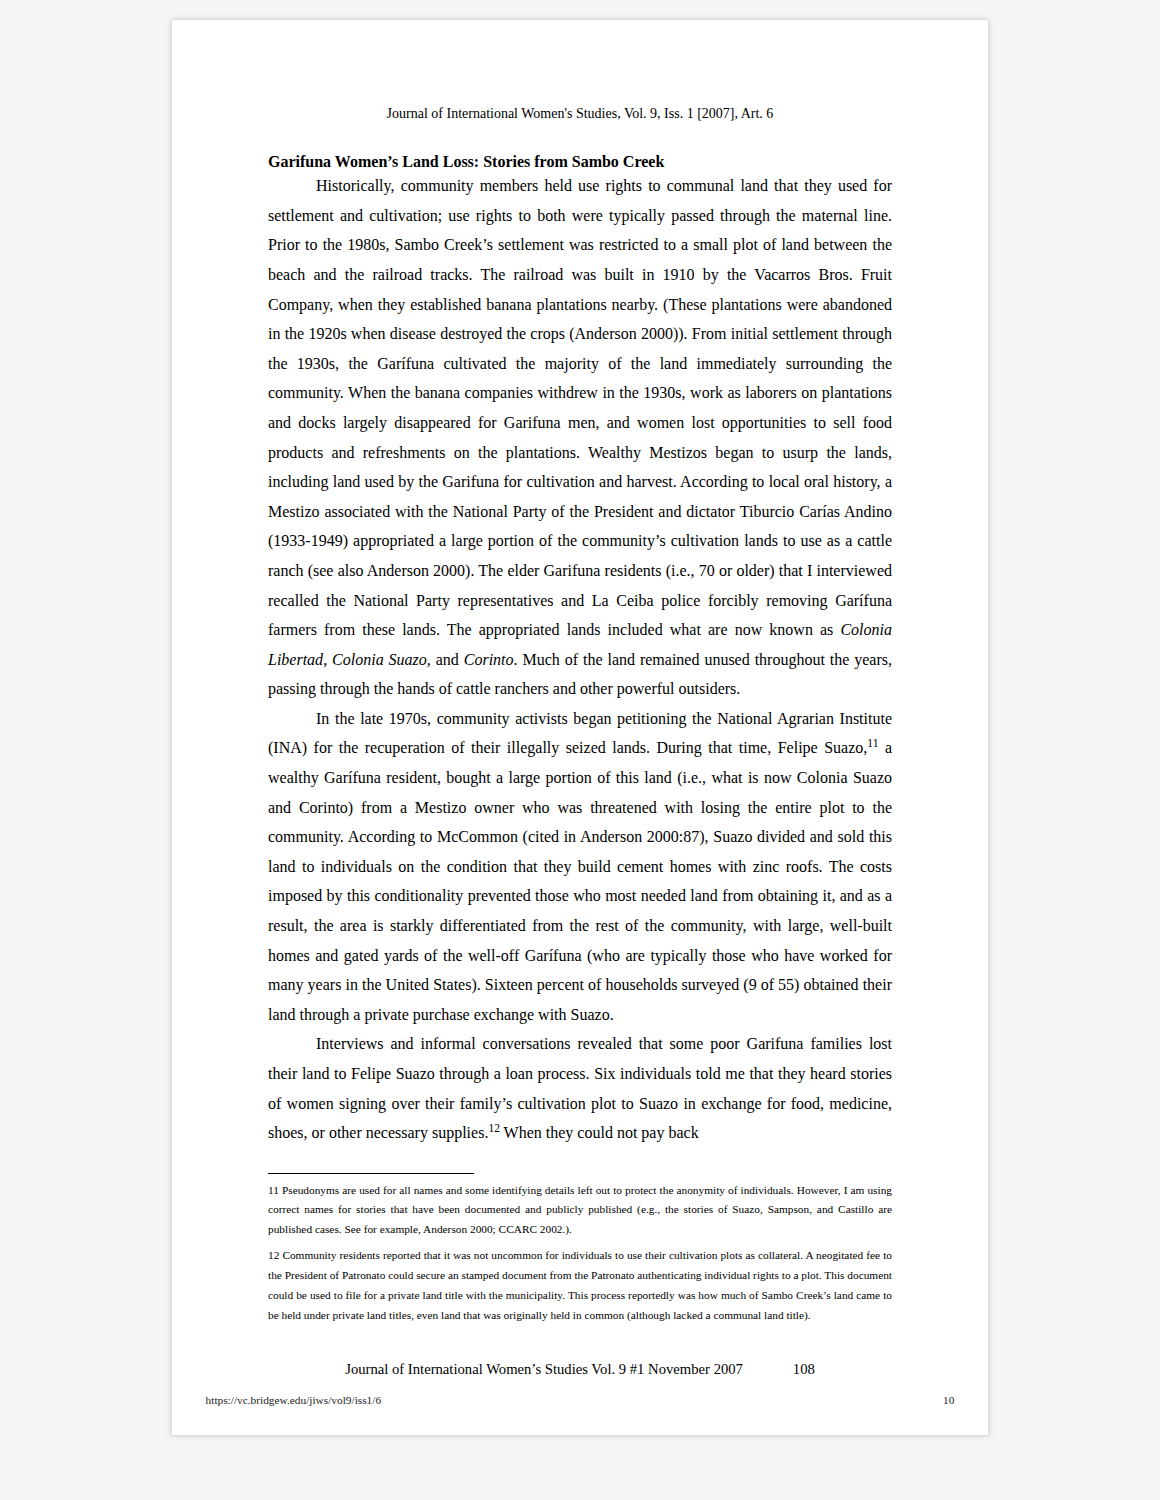Journal of International Women's Studies, Vol. 9, Iss. 1 [2007], Art. 6
Garifuna Women’s Land Loss: Stories from Sambo Creek
Historically, community members held use rights to communal land that they used for settlement and cultivation; use rights to both were typically passed through the maternal line. Prior to the 1980s, Sambo Creek’s settlement was restricted to a small plot of land between the beach and the railroad tracks. The railroad was built in 1910 by the Vacarros Bros. Fruit Company, when they established banana plantations nearby. (These plantations were abandoned in the 1920s when disease destroyed the crops (Anderson 2000)). From initial settlement through the 1930s, the Garífuna cultivated the majority of the land immediately surrounding the community. When the banana companies withdrew in the 1930s, work as laborers on plantations and docks largely disappeared for Garifuna men, and women lost opportunities to sell food products and refreshments on the plantations. Wealthy Mestizos began to usurp the lands, including land used by the Garifuna for cultivation and harvest. According to local oral history, a Mestizo associated with the National Party of the President and dictator Tiburcio Carías Andino (1933-1949) appropriated a large portion of the community’s cultivation lands to use as a cattle ranch (see also Anderson 2000). The elder Garifuna residents (i.e., 70 or older) that I interviewed recalled the National Party representatives and La Ceiba police forcibly removing Garífuna farmers from these lands. The appropriated lands included what are now known as Colonia Libertad, Colonia Suazo, and Corinto. Much of the land remained unused throughout the years, passing through the hands of cattle ranchers and other powerful outsiders.
In the late 1970s, community activists began petitioning the National Agrarian Institute (INA) for the recuperation of their illegally seized lands. During that time, Felipe Suazo,11 a wealthy Garífuna resident, bought a large portion of this land (i.e., what is now Colonia Suazo and Corinto) from a Mestizo owner who was threatened with losing the entire plot to the community. According to McCommon (cited in Anderson 2000:87), Suazo divided and sold this land to individuals on the condition that they build cement homes with zinc roofs. The costs imposed by this conditionality prevented those who most needed land from obtaining it, and as a result, the area is starkly differentiated from the rest of the community, with large, well-built homes and gated yards of the well-off Garífuna (who are typically those who have worked for many years in the United States). Sixteen percent of households surveyed (9 of 55) obtained their land through a private purchase exchange with Suazo.
Interviews and informal conversations revealed that some poor Garifuna families lost their land to Felipe Suazo through a loan process. Six individuals told me that they heard stories of women signing over their family’s cultivation plot to Suazo in exchange for food, medicine, shoes, or other necessary supplies.12 When they could not pay back
11 Pseudonyms are used for all names and some identifying details left out to protect the anonymity of individuals. However, I am using correct names for stories that have been documented and publicly published (e.g., the stories of Suazo, Sampson, and Castillo are published cases. See for example, Anderson 2000; CCARC 2002.).
12 Community residents reported that it was not uncommon for individuals to use their cultivation plots as collateral. A neogitated fee to the President of Patronato could secure an stamped document from the Patronato authenticating individual rights to a plot. This document could be used to file for a private land title with the municipality. This process reportedly was how much of Sambo Creek’s land came to be held under private land titles, even land that was originally held in common (although lacked a communal land title).
Journal of International Women’s Studies Vol. 9 #1 November 2007 108
https://vc.bridgew.edu/jiws/vol9/iss1/6
10